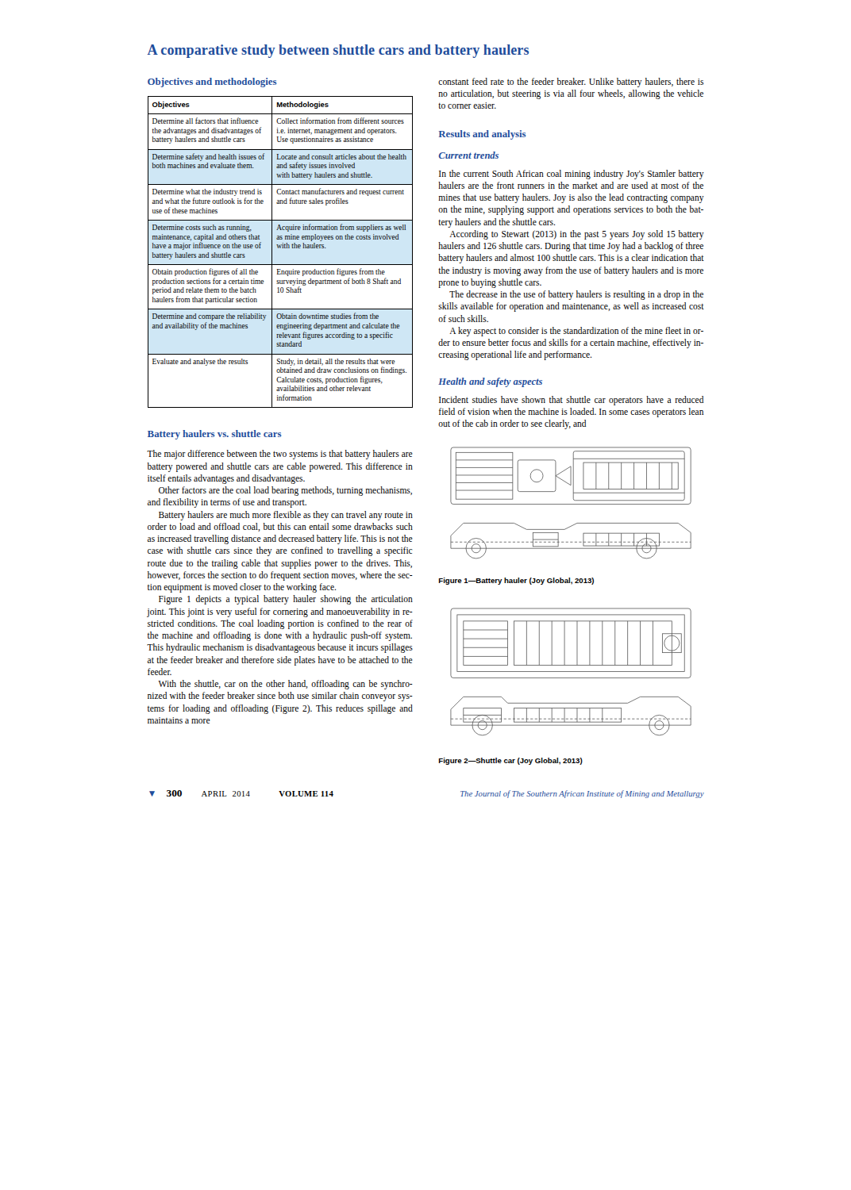A comparative study between shuttle cars and battery haulers
Objectives and methodologies
| Objectives | Methodologies |
| --- | --- |
| Determine all factors that influence the advantages and disadvantages of battery haulers and shuttle cars | Collect information from different sources i.e. internet, management and operators. Use questionnaires as assistance |
| Determine safety and health issues of both machines and evaluate them. | Locate and consult articles about the health and safety issues involved with battery haulers and shuttle. |
| Determine what the industry trend is and what the future outlook is for the use of these machines | Contact manufacturers and request current and future sales profiles |
| Determine costs such as running, maintenance, capital and others that have a major influence on the use of battery haulers and shuttle cars | Acquire information from suppliers as well as mine employees on the costs involved with the haulers. |
| Obtain production figures of all the production sections for a certain time period and relate them to the batch haulers from that particular section | Enquire production figures from the surveying department of both 8 Shaft and 10 Shaft |
| Determine and compare the reliability and availability of the machines | Obtain downtime studies from the engineering department and calculate the relevant figures according to a specific standard |
| Evaluate and analyse the results | Study, in detail, all the results that were obtained and draw conclusions on findings. Calculate costs, production figures, availabilities and other relevant information |
Battery haulers vs. shuttle cars
The major difference between the two systems is that battery haulers are battery powered and shuttle cars are cable powered. This difference in itself entails advantages and disadvantages.
Other factors are the coal load bearing methods, turning mechanisms, and flexibility in terms of use and transport.
Battery haulers are much more flexible as they can travel any route in order to load and offload coal, but this can entail some drawbacks such as increased travelling distance and decreased battery life. This is not the case with shuttle cars since they are confined to travelling a specific route due to the trailing cable that supplies power to the drives. This, however, forces the section to do frequent section moves, where the section equipment is moved closer to the working face.
Figure 1 depicts a typical battery hauler showing the articulation joint. This joint is very useful for cornering and manoeuverability in restricted conditions. The coal loading portion is confined to the rear of the machine and offloading is done with a hydraulic push-off system. This hydraulic mechanism is disadvantageous because it incurs spillages at the feeder breaker and therefore side plates have to be attached to the feeder.
With the shuttle, car on the other hand, offloading can be synchronized with the feeder breaker since both use similar chain conveyor systems for loading and offloading (Figure 2). This reduces spillage and maintains a more
constant feed rate to the feeder breaker. Unlike battery haulers, there is no articulation, but steering is via all four wheels, allowing the vehicle to corner easier.
Results and analysis
Current trends
In the current South African coal mining industry Joy's Stamler battery haulers are the front runners in the market and are used at most of the mines that use battery haulers. Joy is also the lead contracting company on the mine, supplying support and operations services to both the battery haulers and the shuttle cars.
According to Stewart (2013) in the past 5 years Joy sold 15 battery haulers and 126 shuttle cars. During that time Joy had a backlog of three battery haulers and almost 100 shuttle cars. This is a clear indication that the industry is moving away from the use of battery haulers and is more prone to buying shuttle cars.
The decrease in the use of battery haulers is resulting in a drop in the skills available for operation and maintenance, as well as increased cost of such skills.
A key aspect to consider is the standardization of the mine fleet in order to ensure better focus and skills for a certain machine, effectively increasing operational life and performance.
Health and safety aspects
Incident studies have shown that shuttle car operators have a reduced field of vision when the machine is loaded. In some cases operators lean out of the cab in order to see clearly, and
Figure 1—Battery hauler (Joy Global, 2013)
Figure 2—Shuttle car (Joy Global, 2013)
▼ 300 APRIL 2014 VOLUME 114 The Journal of The Southern African Institute of Mining and Metallurgy